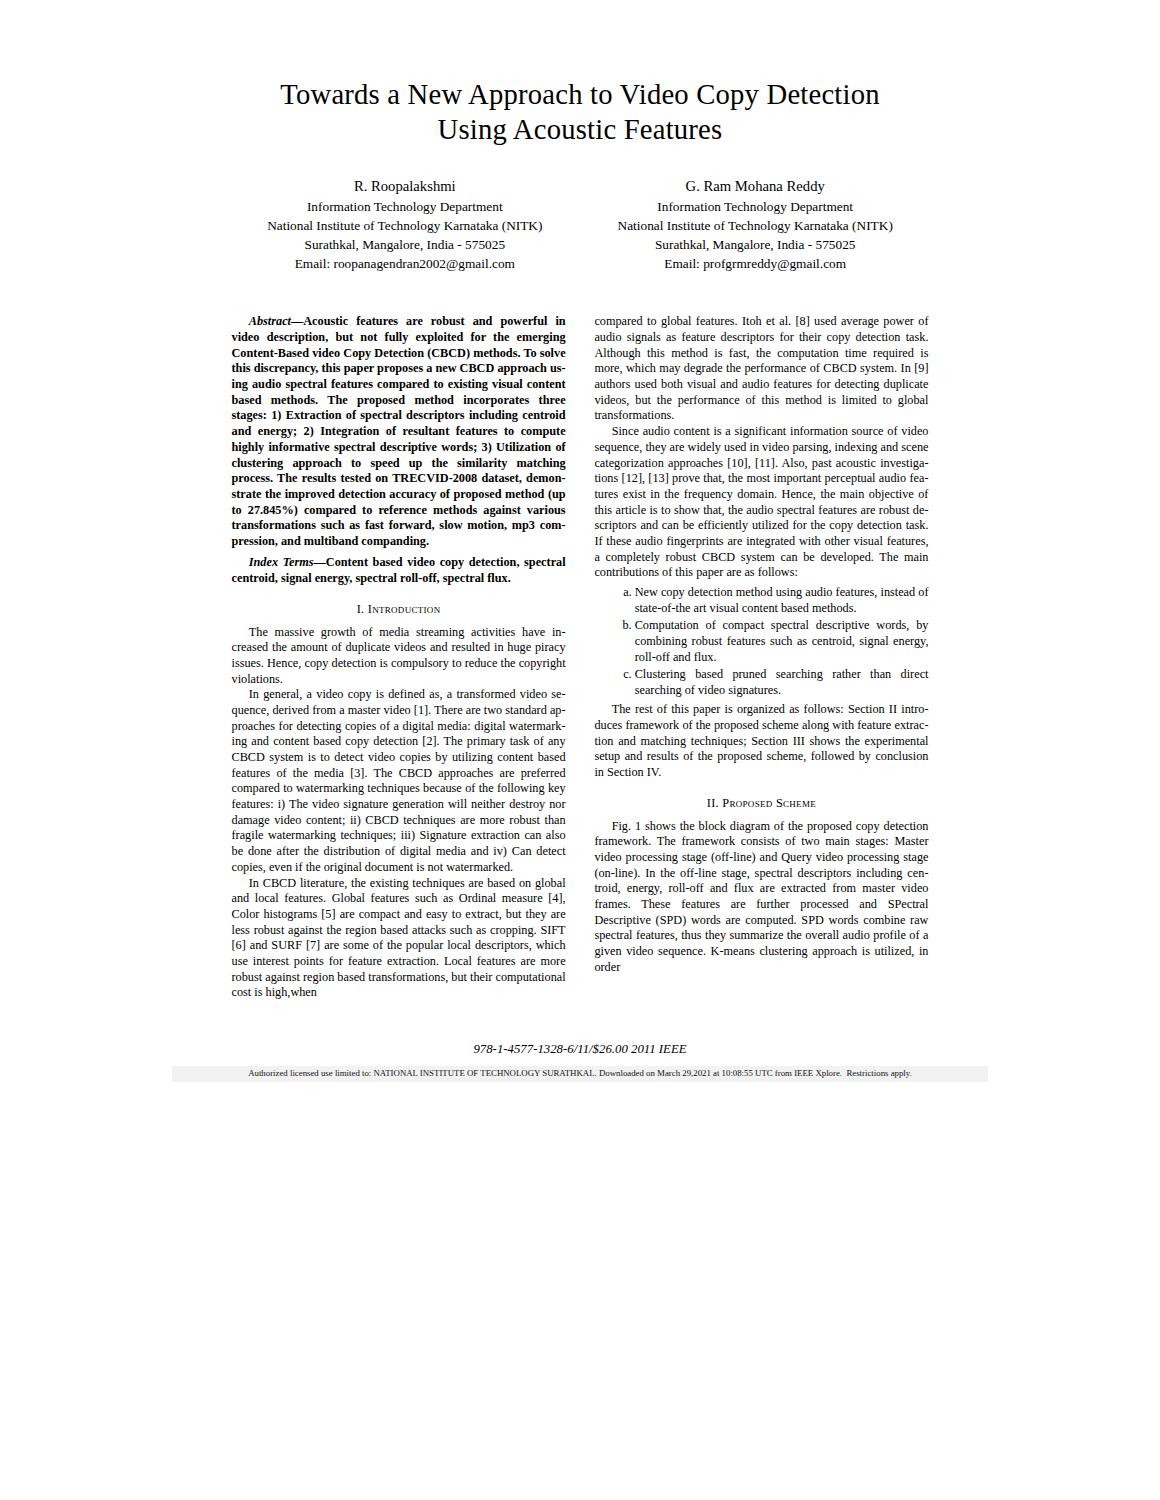Towards a New Approach to Video Copy Detection
Using Acoustic Features
R. Roopalakshmi
Information Technology Department
National Institute of Technology Karnataka (NITK)
Surathkal, Mangalore, India - 575025
Email: roopanagendran2002@gmail.com
G. Ram Mohana Reddy
Information Technology Department
National Institute of Technology Karnataka (NITK)
Surathkal, Mangalore, India - 575025
Email: profgrmreddy@gmail.com
Abstract—Acoustic features are robust and powerful in video description, but not fully exploited for the emerging Content-Based video Copy Detection (CBCD) methods. To solve this discrepancy, this paper proposes a new CBCD approach using audio spectral features compared to existing visual content based methods. The proposed method incorporates three stages: 1) Extraction of spectral descriptors including centroid and energy; 2) Integration of resultant features to compute highly informative spectral descriptive words; 3) Utilization of clustering approach to speed up the similarity matching process. The results tested on TRECVID-2008 dataset, demonstrate the improved detection accuracy of proposed method (up to 27.845%) compared to reference methods against various transformations such as fast forward, slow motion, mp3 compression, and multiband companding.
Index Terms—Content based video copy detection, spectral centroid, signal energy, spectral roll-off, spectral flux.
I. Introduction
The massive growth of media streaming activities have increased the amount of duplicate videos and resulted in huge piracy issues. Hence, copy detection is compulsory to reduce the copyright violations.
In general, a video copy is defined as, a transformed video sequence, derived from a master video [1]. There are two standard approaches for detecting copies of a digital media: digital watermarking and content based copy detection [2]. The primary task of any CBCD system is to detect video copies by utilizing content based features of the media [3]. The CBCD approaches are preferred compared to watermarking techniques because of the following key features: i) The video signature generation will neither destroy nor damage video content; ii) CBCD techniques are more robust than fragile watermarking techniques; iii) Signature extraction can also be done after the distribution of digital media and iv) Can detect copies, even if the original document is not watermarked.
In CBCD literature, the existing techniques are based on global and local features. Global features such as Ordinal measure [4], Color histograms [5] are compact and easy to extract, but they are less robust against the region based attacks such as cropping. SIFT [6] and SURF [7] are some of the popular local descriptors, which use interest points for feature extraction. Local features are more robust against region based transformations, but their computational cost is high,when
compared to global features. Itoh et al. [8] used average power of audio signals as feature descriptors for their copy detection task. Although this method is fast, the computation time required is more, which may degrade the performance of CBCD system. In [9] authors used both visual and audio features for detecting duplicate videos, but the performance of this method is limited to global transformations.
Since audio content is a significant information source of video sequence, they are widely used in video parsing, indexing and scene categorization approaches [10], [11]. Also, past acoustic investigations [12], [13] prove that, the most important perceptual audio features exist in the frequency domain. Hence, the main objective of this article is to show that, the audio spectral features are robust descriptors and can be efficiently utilized for the copy detection task. If these audio fingerprints are integrated with other visual features, a completely robust CBCD system can be developed. The main contributions of this paper are as follows:
New copy detection method using audio features, instead of state-of-the art visual content based methods.
Computation of compact spectral descriptive words, by combining robust features such as centroid, signal energy, roll-off and flux.
Clustering based pruned searching rather than direct searching of video signatures.
The rest of this paper is organized as follows: Section II introduces framework of the proposed scheme along with feature extraction and matching techniques; Section III shows the experimental setup and results of the proposed scheme, followed by conclusion in Section IV.
II. Proposed Scheme
Fig. 1 shows the block diagram of the proposed copy detection framework. The framework consists of two main stages: Master video processing stage (off-line) and Query video processing stage (on-line). In the off-line stage, spectral descriptors including centroid, energy, roll-off and flux are extracted from master video frames. These features are further processed and SPectral Descriptive (SPD) words are computed. SPD words combine raw spectral features, thus they summarize the overall audio profile of a given video sequence. K-means clustering approach is utilized, in order
978-1-4577-1328-6/11/$26.00 2011 IEEE
Authorized licensed use limited to: NATIONAL INSTITUTE OF TECHNOLOGY SURATHKAL. Downloaded on March 29,2021 at 10:08:55 UTC from IEEE Xplore. Restrictions apply.